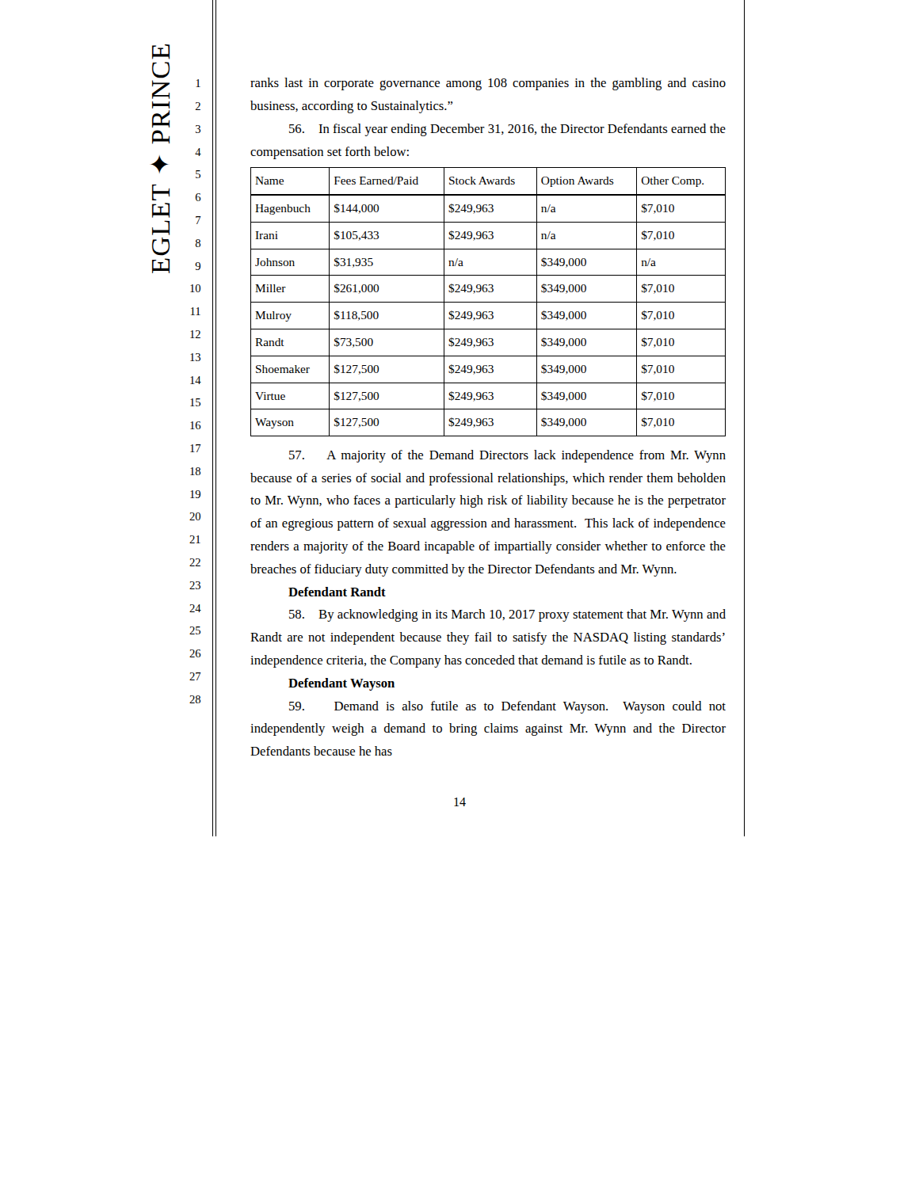EGLET ✦ PRINCE
1
2
3
4
5
6
7
8
9
10
11
12
13
14
15
16
17
18
19
20
21
22
23
24
25
26
27
28
ranks last in corporate governance among 108 companies in the gambling and casino business, according to Sustainalytics.”
56. In fiscal year ending December 31, 2016, the Director Defendants earned the compensation set forth below:
| Name | Fees Earned/Paid | Stock Awards | Option Awards | Other Comp. |
| --- | --- | --- | --- | --- |
| Hagenbuch | $144,000 | $249,963 | n/a | $7,010 |
| Irani | $105,433 | $249,963 | n/a | $7,010 |
| Johnson | $31,935 | n/a | $349,000 | n/a |
| Miller | $261,000 | $249,963 | $349,000 | $7,010 |
| Mulroy | $118,500 | $249,963 | $349,000 | $7,010 |
| Randt | $73,500 | $249,963 | $349,000 | $7,010 |
| Shoemaker | $127,500 | $249,963 | $349,000 | $7,010 |
| Virtue | $127,500 | $249,963 | $349,000 | $7,010 |
| Wayson | $127,500 | $249,963 | $349,000 | $7,010 |
57. A majority of the Demand Directors lack independence from Mr. Wynn because of a series of social and professional relationships, which render them beholden to Mr. Wynn, who faces a particularly high risk of liability because he is the perpetrator of an egregious pattern of sexual aggression and harassment. This lack of independence renders a majority of the Board incapable of impartially consider whether to enforce the breaches of fiduciary duty committed by the Director Defendants and Mr. Wynn.
Defendant Randt
58. By acknowledging in its March 10, 2017 proxy statement that Mr. Wynn and Randt are not independent because they fail to satisfy the NASDAQ listing standards’ independence criteria, the Company has conceded that demand is futile as to Randt.
Defendant Wayson
59. Demand is also futile as to Defendant Wayson. Wayson could not independently weigh a demand to bring claims against Mr. Wynn and the Director Defendants because he has
14